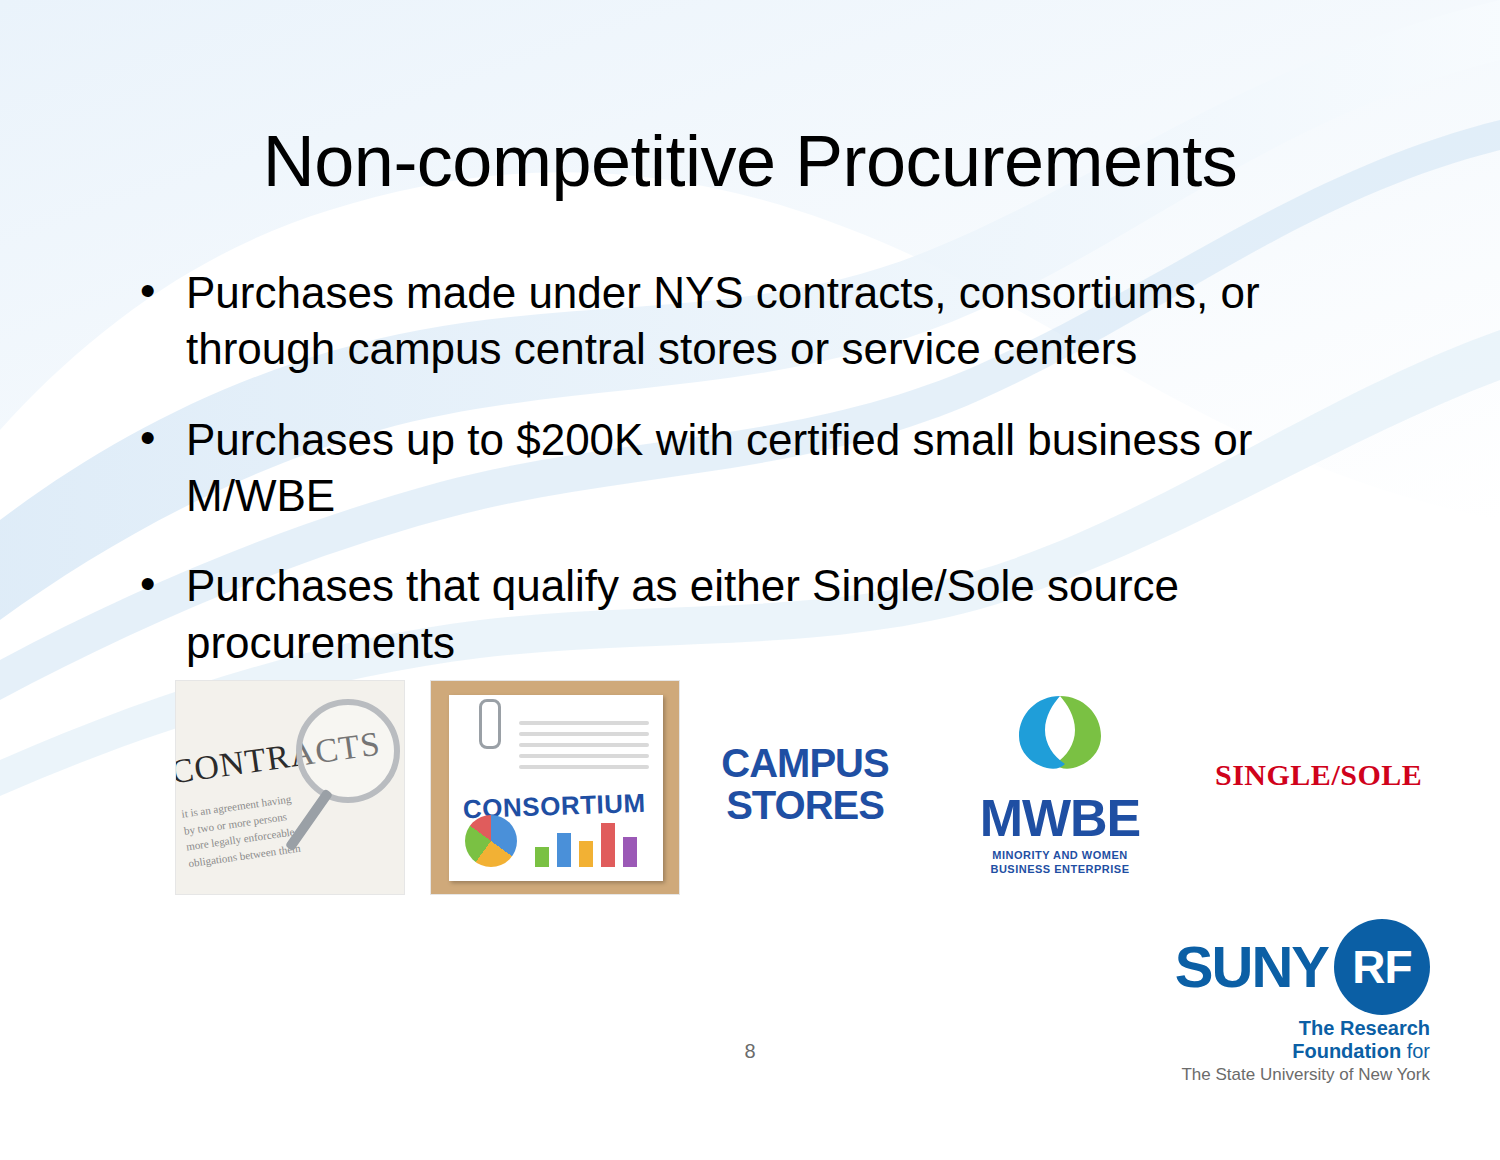Non-competitive Procurements
Purchases made under NYS contracts, consortiums, or through campus central stores or service centers
Purchases up to $200K with certified small business or M/WBE
Purchases that qualify as either Single/Sole source procurements
CONTRACTS
it is an agreement having
by two or more persons
more legally enforceable
obligations between them
CONSORTIUM
CAMPUS
STORES
MWBE
MINORITY AND WOMEN
BUSINESS ENTERPRISE
SINGLE/SOLE SOURCE
8
SUNY
RF
The Research
Foundation for
The State University of New York